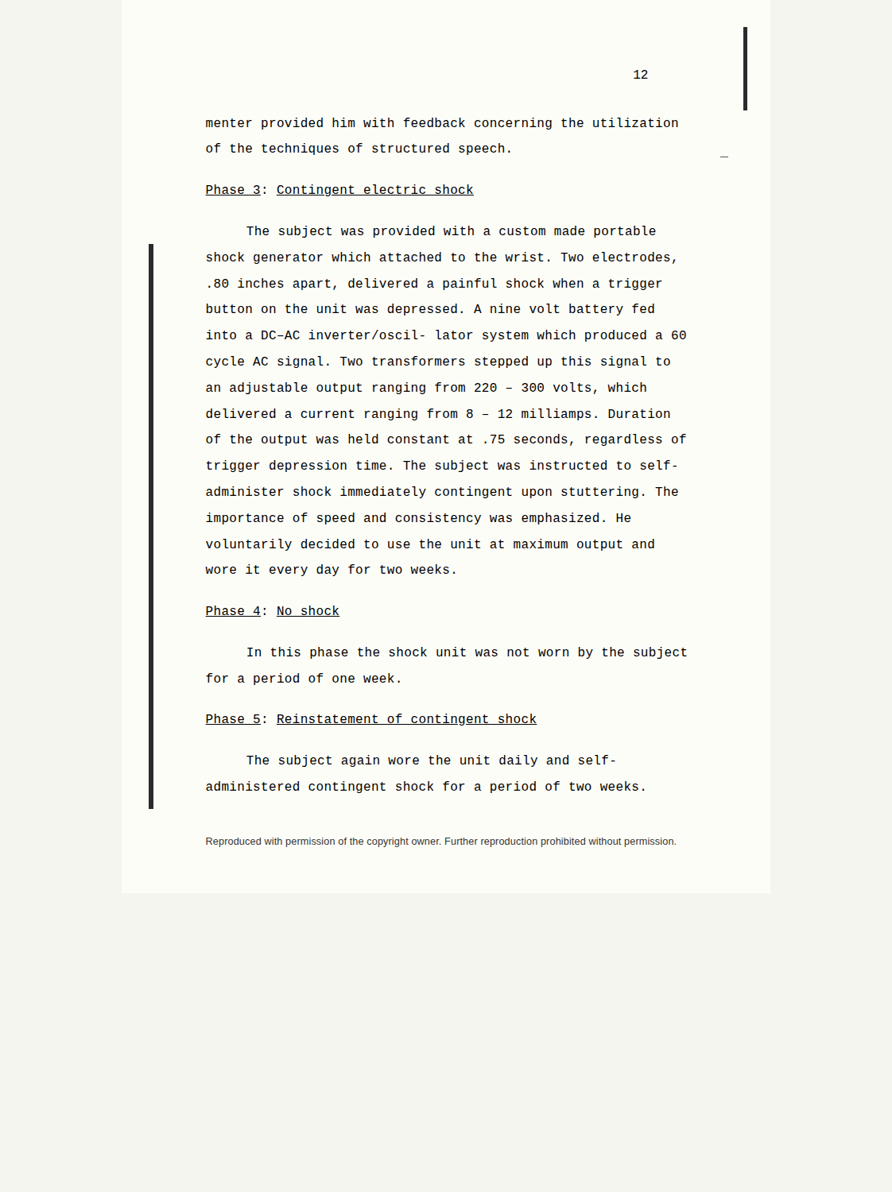12
menter provided him with feedback concerning the utilization of the techniques of structured speech.
Phase 3: Contingent electric shock
The subject was provided with a custom made portable shock generator which attached to the wrist. Two electrodes, .80 inches apart, delivered a painful shock when a trigger button on the unit was depressed. A nine volt battery fed into a DC–AC inverter/oscil- lator system which produced a 60 cycle AC signal. Two transformers stepped up this signal to an adjustable output ranging from 220 – 300 volts, which delivered a current ranging from 8 – 12 milliamps. Duration of the output was held constant at .75 seconds, regardless of trigger depression time. The subject was instructed to self- administer shock immediately contingent upon stuttering. The importance of speed and consistency was emphasized. He voluntarily decided to use the unit at maximum output and wore it every day for two weeks.
Phase 4: No shock
In this phase the shock unit was not worn by the subject for a period of one week.
Phase 5: Reinstatement of contingent shock
The subject again wore the unit daily and self-administered contingent shock for a period of two weeks.
Reproduced with permission of the copyright owner. Further reproduction prohibited without permission.